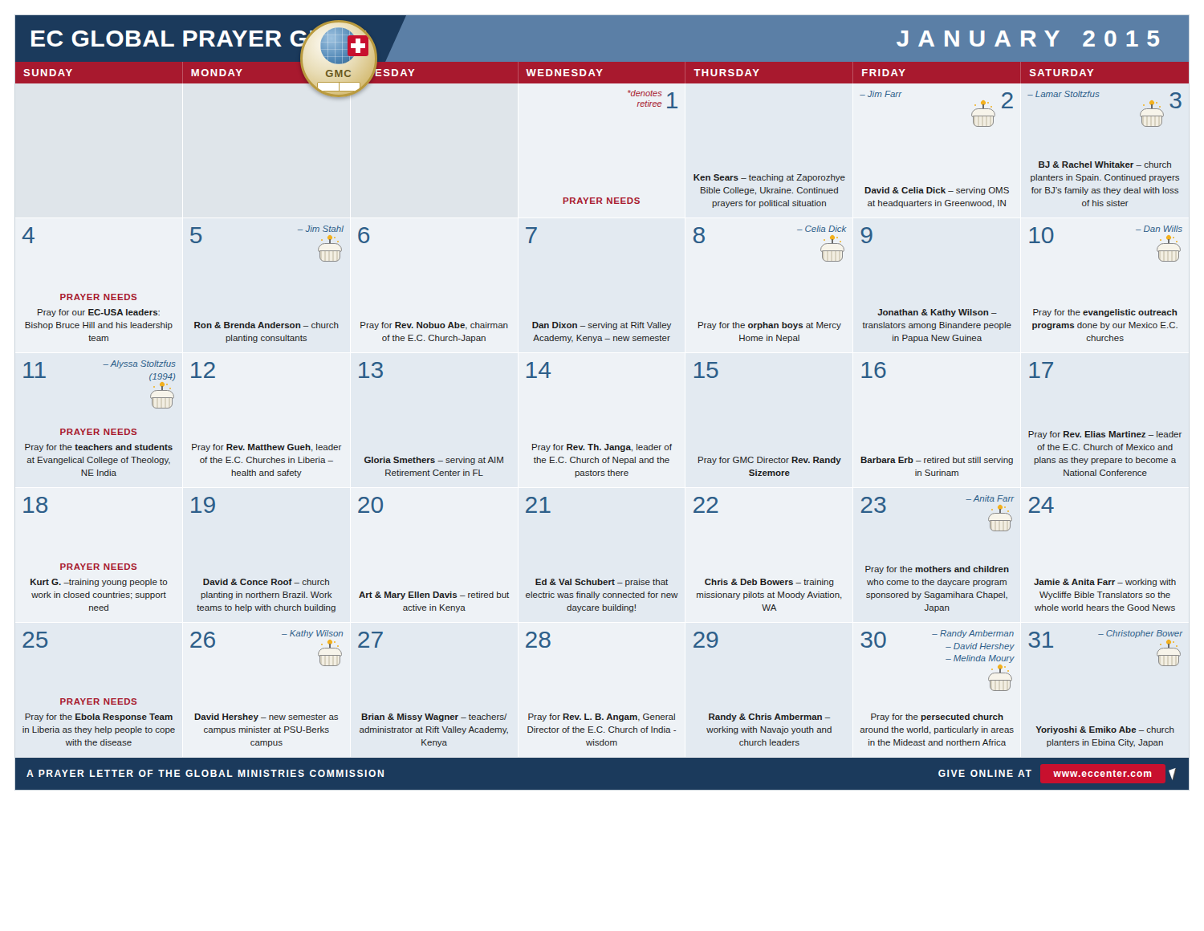EC GLOBAL PRAYER GUIDE
JANUARY 2015
GMC
SUNDAY
MONDAY
TUESDAY
WEDNESDAY
THURSDAY
FRIDAY
SATURDAY
*denotes
retiree
1
PRAYER NEEDS
Ken Sears – teaching at Zaporozhye Bible College, Ukraine. Continued prayers for political situation
– Jim Farr
2
David & Celia Dick – serving OMS at headquarters in Greenwood, IN
– Lamar Stoltzfus
3
BJ & Rachel Whitaker – church planters in Spain. Continued prayers for BJ’s family as they deal with loss of his sister
4
PRAYER NEEDS
Pray for our EC-USA leaders: Bishop Bruce Hill and his leadership team
5
– Jim Stahl
Ron & Brenda Anderson – church planting consultants
6
Pray for Rev. Nobuo Abe, chairman of the E.C. Church-Japan
7
Dan Dixon – serving at Rift Valley Academy, Kenya – new semester
8
– Celia Dick
Pray for the orphan boys at Mercy Home in Nepal
9
Jonathan & Kathy Wilson – translators among Binandere people in Papua New Guinea
10
– Dan Wills
Pray for the evangelistic outreach programs done by our Mexico E.C. churches
11
– Alyssa Stoltzfus(1994)
PRAYER NEEDS
Pray for the teachers and students at Evangelical College of Theology, NE India
12
Pray for Rev. Matthew Gueh, leader of the E.C. Churches in Liberia – health and safety
13
Gloria Smethers – serving at AIM Retirement Center in FL
14
Pray for Rev. Th. Janga, leader of the E.C. Church of Nepal and the pastors there
15
Pray for GMC Director Rev. Randy Sizemore
16
Barbara Erb – retired but still serving in Surinam
17
Pray for Rev. Elias Martinez – leader of the E.C. Church of Mexico and plans as they prepare to become a National Conference
18
PRAYER NEEDS
Kurt G. –training young people to work in closed countries; support need
19
David & Conce Roof – church planting in northern Brazil. Work teams to help with church building
20
Art & Mary Ellen Davis – retired but active in Kenya
21
Ed & Val Schubert – praise that electric was finally connected for new daycare building!
22
Chris & Deb Bowers – training missionary pilots at Moody Aviation, WA
23
– Anita Farr
Pray for the mothers and children who come to the daycare program sponsored by Sagamihara Chapel, Japan
24
Jamie & Anita Farr – working with Wycliffe Bible Translators so the whole world hears the Good News
25
PRAYER NEEDS
Pray for the Ebola Response Team in Liberia as they help people to cope with the disease
26
– Kathy Wilson
David Hershey – new semester as campus minister at PSU-Berks campus
27
Brian & Missy Wagner – teachers/ administrator at Rift Valley Academy, Kenya
28
Pray for Rev. L. B. Angam, General Director of the E.C. Church of India - wisdom
29
Randy & Chris Amberman – working with Navajo youth and church leaders
30
– Randy Amberman– David Hershey– Melinda Moury
Pray for the persecuted church around the world, particularly in areas in the Mideast and northern Africa
31
– Christopher Bower
Yoriyoshi & Emiko Abe – church planters in Ebina City, Japan
A PRAYER LETTER OF THE GLOBAL MINISTRIES COMMISSION
GIVE ONLINE AT www.eccenter.com